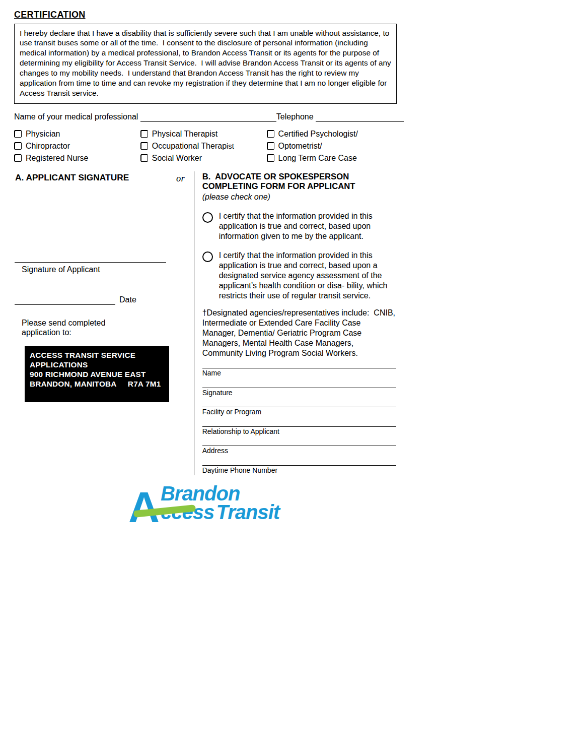CERTIFICATION
I hereby declare that I have a disability that is sufficiently severe such that I am unable without assistance, to use transit buses some or all of the time. I consent to the disclosure of personal information (including medical information) by a medical professional, to Brandon Access Transit or its agents for the purpose of determining my eligibility for Access Transit Service. I will advise Brandon Access Transit or its agents of any changes to my mobility needs. I understand that Brandon Access Transit has the right to review my application from time to time and can revoke my registration if they determine that I am no longer eligible for Access Transit service.
Name of your medical professional Telephone
| Physician | Physical Therapist | Certified Psychologist/ |
| Chiropractor | Occupational Therap ist | Optometrist/ |
| Registered Nurse | Social Worker | Long Term Care Case |
| / A. APPLICANT SIGNATURE / or / Signature of Applicant Date Please send completed application to: ACCESS TRANSIT SERVICE APPLICATIONS 900 RICHMOND AVENUE EAST BRANDON, MANITOBA R7A 7M1 | B. ADVOCATE OR SPOKESPERSON COMPLETING FORM FOR APPLICANT (please check one) I certify that the information provided in this application is true and correct, based upon information given to me by the applicant. I certify that the information provided in this application is true and correct, based upon a designated service agency assessment of the applicant’s health condition or disa- bility, which restricts their use of regular transit service. †Designated agencies/representatives include: CNIB, Intermediate or Extended Care Facility Case Manager, Dementia/ Geriatric Program Case Managers, Mental Health Case Managers, Community Living Program Social Workers. Name Signature Facility or Program Relationship to Applicant Address Daytime Phone Number |
A
Brandon
ccess Transit